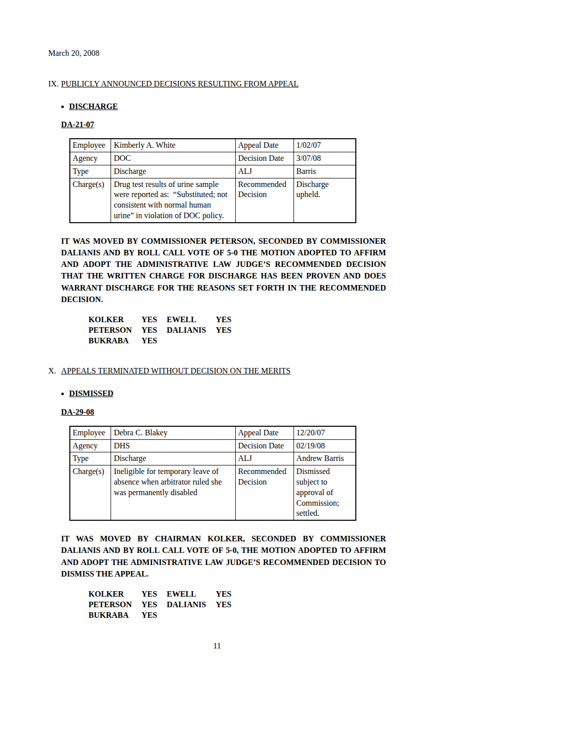March 20, 2008
IX. PUBLICLY ANNOUNCED DECISIONS RESULTING FROM APPEAL
DISCHARGE
DA-21-07
| Employee | Kimberly A. White | Appeal Date | 1/02/07 |
| Agency | DOC | Decision Date | 3/07/08 |
| Type | Discharge | ALJ | Barris |
| Charge(s) | Drug test results of urine sample were reported as: “Substituted; not consistent with normal human urine” in violation of DOC policy. | Recommended Decision | Discharge upheld. |
IT WAS MOVED BY COMMISSIONER PETERSON, SECONDED BY COMMISSIONER DALIANIS AND BY ROLL CALL VOTE OF 5-0 THE MOTION ADOPTED TO AFFIRM AND ADOPT THE ADMINISTRATIVE LAW JUDGE’S RECOMMENDED DECISION THAT THE WRITTEN CHARGE FOR DISCHARGE HAS BEEN PROVEN AND DOES WARRANT DISCHARGE FOR THE REASONS SET FORTH IN THE RECOMMENDED DECISION.
| KOLKER | YES | EWELL | YES |
| PETERSON | YES | DALIANIS | YES |
| BUKRABA | YES | | |
X. APPEALS TERMINATED WITHOUT DECISION ON THE MERITS
DISMISSED
DA-29-08
| Employee | Debra C. Blakey | Appeal Date | 12/20/07 |
| Agency | DHS | Decision Date | 02/19/08 |
| Type | Discharge | ALJ | Andrew Barris |
| Charge(s) | Ineligible for temporary leave of absence when arbitrator ruled she was permanently disabled | Recommended Decision | Dismissed subject to approval of Commission; settled. |
IT WAS MOVED BY CHAIRMAN KOLKER, SECONDED BY COMMISSIONER DALIANIS AND BY ROLL CALL VOTE OF 5-0, THE MOTION ADOPTED TO AFFIRM AND ADOPT THE ADMINISTRATIVE LAW JUDGE’S RECOMMENDED DECISION TO DISMISS THE APPEAL.
| KOLKER | YES | EWELL | YES |
| PETERSON | YES | DALIANIS | YES |
| BUKRABA | YES | | |
11